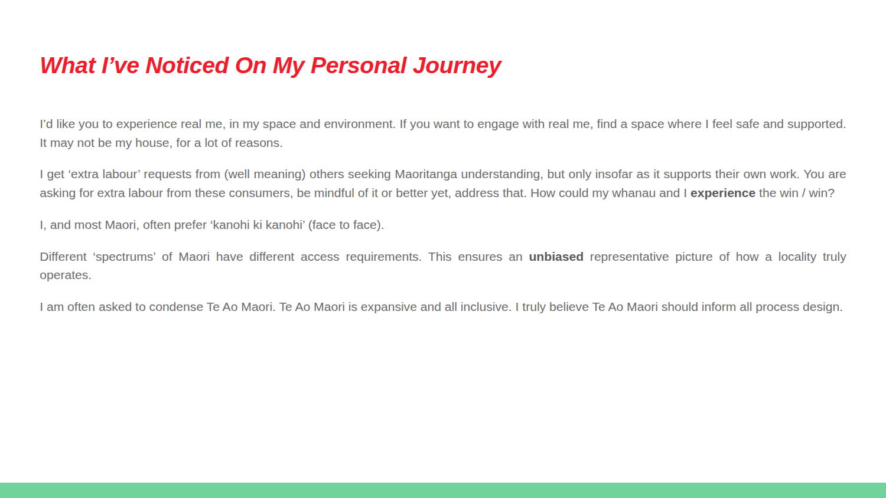What I’ve Noticed On My Personal Journey
I’d like you to experience real me, in my space and environment. If you want to engage with real me, find a space where I feel safe and supported. It may not be my house, for a lot of reasons.
I get ‘extra labour’ requests from (well meaning) others seeking Maoritanga understanding, but only insofar as it supports their own work. You are asking for extra labour from these consumers, be mindful of it or better yet, address that. How could my whanau and I experience the win / win?
I, and most Maori, often prefer ‘kanohi ki kanohi’ (face to face).
Different ‘spectrums’ of Maori have different access requirements. This ensures an unbiased representative picture of how a locality truly operates.
I am often asked to condense Te Ao Maori. Te Ao Maori is expansive and all inclusive. I truly believe Te Ao Maori should inform all process design.